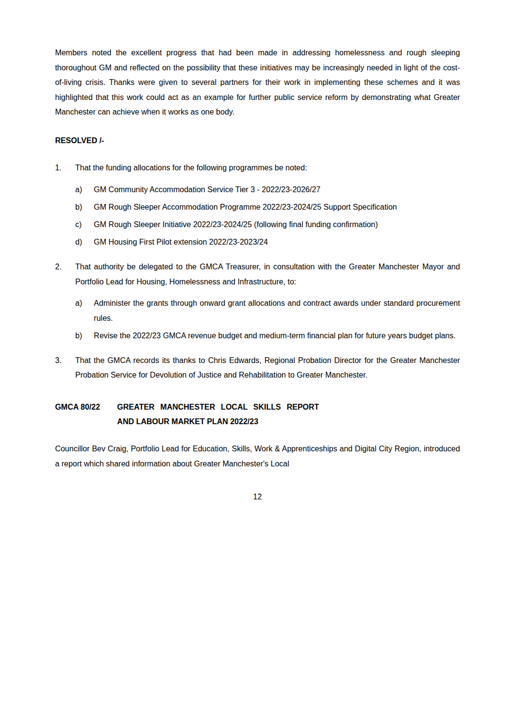Members noted the excellent progress that had been made in addressing homelessness and rough sleeping thoroughout GM and reflected on the possibility that these initiatives may be increasingly needed in light of the cost-of-living crisis. Thanks were given to several partners for their work in implementing these schemes and it was highlighted that this work could act as an example for further public service reform by demonstrating what Greater Manchester can achieve when it works as one body.
RESOLVED /-
That the funding allocations for the following programmes be noted:
GM Community Accommodation Service Tier 3 - 2022/23-2026/27
GM Rough Sleeper Accommodation Programme 2022/23-2024/25 Support Specification
GM Rough Sleeper Initiative 2022/23-2024/25 (following final funding confirmation)
GM Housing First Pilot extension 2022/23-2023/24
That authority be delegated to the GMCA Treasurer, in consultation with the Greater Manchester Mayor and Portfolio Lead for Housing, Homelessness and Infrastructure, to:
Administer the grants through onward grant allocations and contract awards under standard procurement rules.
Revise the 2022/23 GMCA revenue budget and medium-term financial plan for future years budget plans.
That the GMCA records its thanks to Chris Edwards, Regional Probation Director for the Greater Manchester Probation Service for Devolution of Justice and Rehabilitation to Greater Manchester.
GMCA 80/22 GREATER MANCHESTER LOCAL SKILLS REPORT AND LABOUR MARKET PLAN 2022/23
Councillor Bev Craig, Portfolio Lead for Education, Skills, Work & Apprenticeships and Digital City Region, introduced a report which shared information about Greater Manchester's Local
12